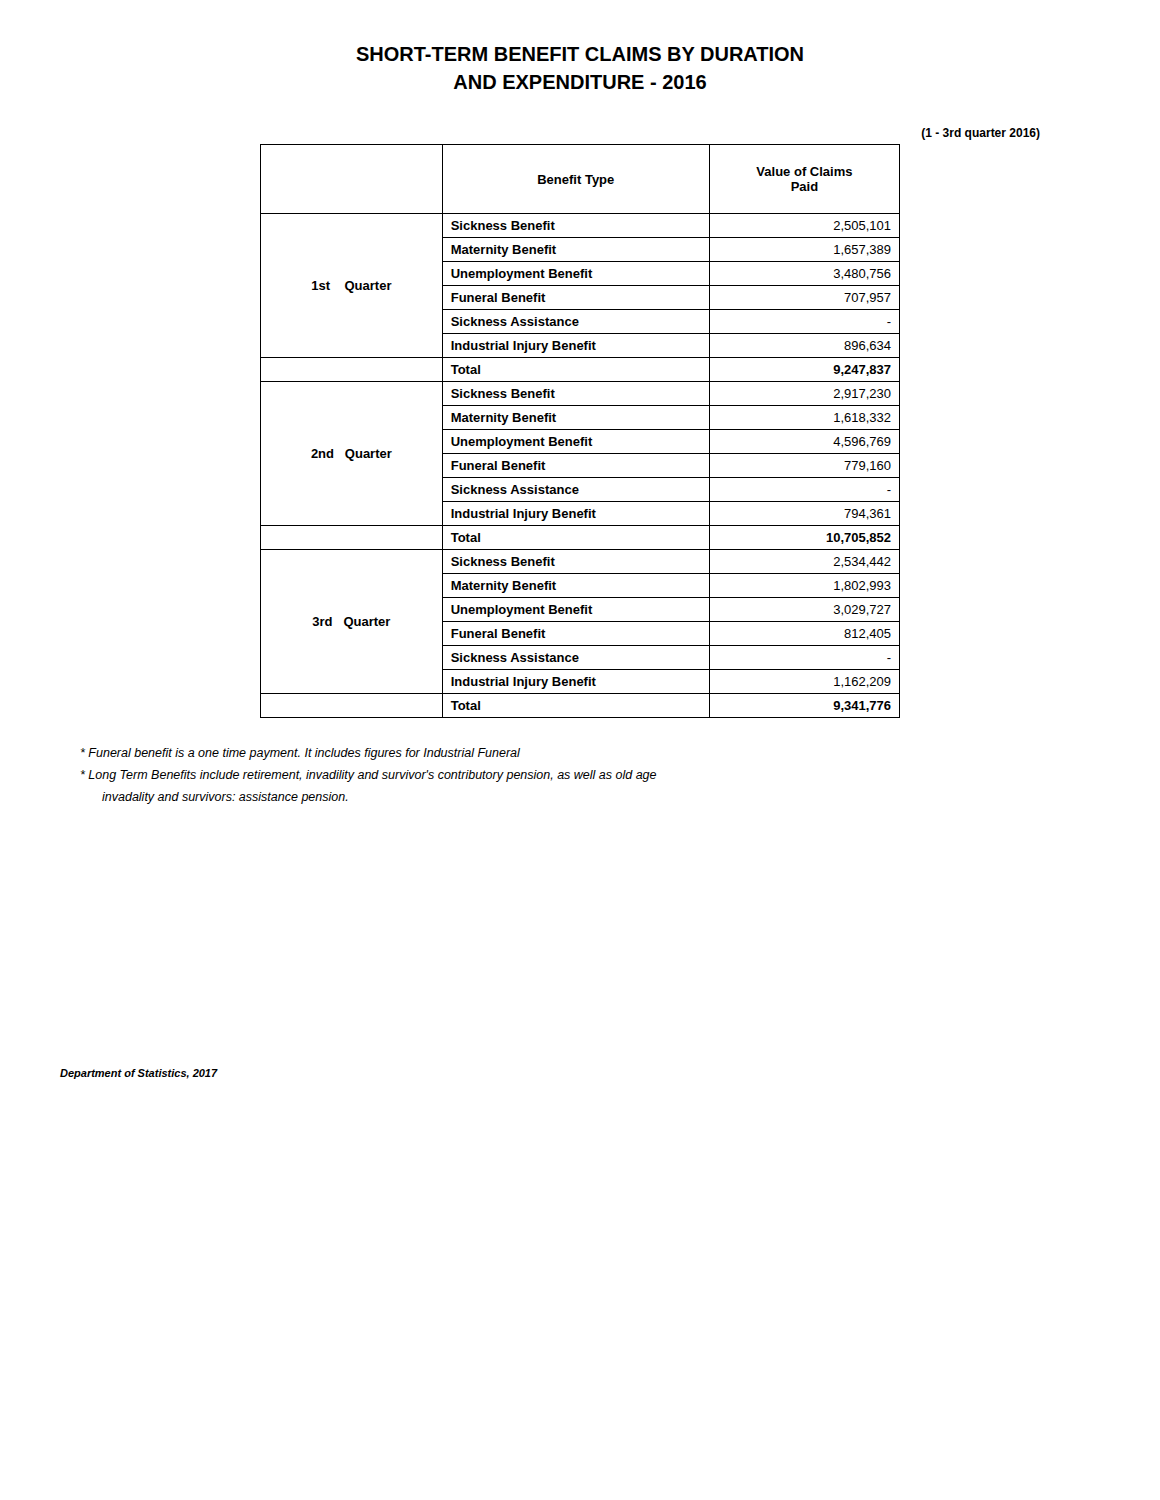SHORT-TERM BENEFIT CLAIMS BY DURATION
AND EXPENDITURE - 2016
(1 - 3rd quarter 2016)
| | Benefit Type | Value of Claims Paid |
| --- | --- | --- |
| 1st Quarter | Sickness Benefit | 2,505,101 |
| Maternity Benefit | 1,657,389 |
| Unemployment Benefit | 3,480,756 |
| Funeral Benefit | 707,957 |
| Sickness Assistance | - |
| Industrial Injury Benefit | 896,634 |
| | Total | 9,247,837 |
| 2nd Quarter | Sickness Benefit | 2,917,230 |
| Maternity Benefit | 1,618,332 |
| Unemployment Benefit | 4,596,769 |
| Funeral Benefit | 779,160 |
| Sickness Assistance | - |
| Industrial Injury Benefit | 794,361 |
| | Total | 10,705,852 |
| 3rd Quarter | Sickness Benefit | 2,534,442 |
| Maternity Benefit | 1,802,993 |
| Unemployment Benefit | 3,029,727 |
| Funeral Benefit | 812,405 |
| Sickness Assistance | - |
| Industrial Injury Benefit | 1,162,209 |
| | Total | 9,341,776 |
* Funeral benefit is a one time payment. It includes figures for Industrial Funeral
* Long Term Benefits include retirement, invadility and survivor's contributory pension, as well as old age
invadality and survivors: assistance pension.
Department of Statistics, 2017